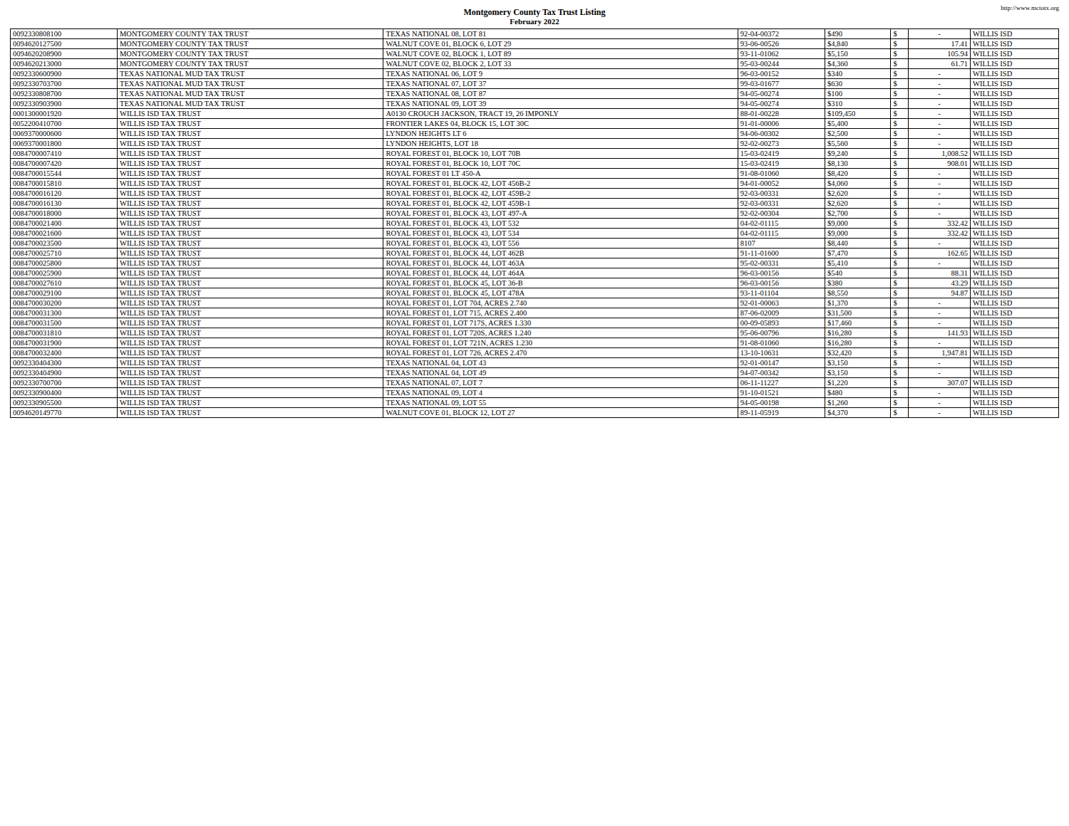http://www.mctotx.org
Montgomery County Tax Trust Listing
February 2022
| 0092330808100 | MONTGOMERY COUNTY TAX TRUST | TEXAS NATIONAL 08, LOT 81 | 92-04-00372 | $490 | $ | - | WILLIS ISD |
| 0094620127500 | MONTGOMERY COUNTY TAX TRUST | WALNUT COVE 01, BLOCK 6, LOT 29 | 93-06-00526 | $4,840 | $ | 17.41 | WILLIS ISD |
| 0094620208900 | MONTGOMERY COUNTY TAX TRUST | WALNUT COVE 02, BLOCK 1, LOT 89 | 93-11-01062 | $5,150 | $ | 105.94 | WILLIS ISD |
| 0094620213000 | MONTGOMERY COUNTY TAX TRUST | WALNUT COVE 02, BLOCK 2, LOT 33 | 95-03-00244 | $4,360 | $ | 61.71 | WILLIS ISD |
| 0092330600900 | TEXAS NATIONAL MUD TAX TRUST | TEXAS NATIONAL 06, LOT 9 | 96-03-00152 | $340 | $ | - | WILLIS ISD |
| 0092330703700 | TEXAS NATIONAL MUD TAX TRUST | TEXAS NATIONAL 07, LOT 37 | 99-03-01677 | $630 | $ | - | WILLIS ISD |
| 0092330808700 | TEXAS NATIONAL MUD TAX TRUST | TEXAS NATIONAL 08, LOT 87 | 94-05-00274 | $100 | $ | - | WILLIS ISD |
| 0092330903900 | TEXAS NATIONAL MUD TAX TRUST | TEXAS NATIONAL 09, LOT 39 | 94-05-00274 | $310 | $ | - | WILLIS ISD |
| 0001300001920 | WILLIS ISD TAX TRUST | A0130 CROUCH JACKSON, TRACT 19, 26 IMPONLY | 88-01-00228 | $109,450 | $ | - | WILLIS ISD |
| 0052200410700 | WILLIS ISD TAX TRUST | FRONTIER LAKES 04, BLOCK 15, LOT 30C | 91-01-00006 | $5,400 | $ | - | WILLIS ISD |
| 0069370000600 | WILLIS ISD TAX TRUST | LYNDON HEIGHTS LT 6 | 94-06-00302 | $2,500 | $ | - | WILLIS ISD |
| 0069370001800 | WILLIS ISD TAX TRUST | LYNDON HEIGHTS, LOT 18 | 92-02-00273 | $5,560 | $ | - | WILLIS ISD |
| 0084700007410 | WILLIS ISD TAX TRUST | ROYAL FOREST 01, BLOCK 10, LOT 70B | 15-03-02419 | $9,240 | $ | 1,008.52 | WILLIS ISD |
| 0084700007420 | WILLIS ISD TAX TRUST | ROYAL FOREST 01, BLOCK 10, LOT 70C | 15-03-02419 | $8,130 | $ | 908.01 | WILLIS ISD |
| 0084700015544 | WILLIS ISD TAX TRUST | ROYAL FOREST 01 LT 450-A | 91-08-01060 | $8,420 | $ | - | WILLIS ISD |
| 0084700015810 | WILLIS ISD TAX TRUST | ROYAL FOREST 01, BLOCK 42, LOT 456B-2 | 94-01-00052 | $4,060 | $ | - | WILLIS ISD |
| 0084700016120 | WILLIS ISD TAX TRUST | ROYAL FOREST 01, BLOCK 42, LOT 459B-2 | 92-03-00331 | $2,620 | $ | - | WILLIS ISD |
| 0084700016130 | WILLIS ISD TAX TRUST | ROYAL FOREST 01, BLOCK 42, LOT 459B-1 | 92-03-00331 | $2,620 | $ | - | WILLIS ISD |
| 0084700018000 | WILLIS ISD TAX TRUST | ROYAL FOREST 01, BLOCK 43, LOT 497-A | 92-02-00304 | $2,700 | $ | - | WILLIS ISD |
| 0084700021400 | WILLIS ISD TAX TRUST | ROYAL FOREST 01, BLOCK 43, LOT 532 | 04-02-01115 | $9,000 | $ | 332.42 | WILLIS ISD |
| 0084700021600 | WILLIS ISD TAX TRUST | ROYAL FOREST 01, BLOCK 43, LOT 534 | 04-02-01115 | $9,000 | $ | 332.42 | WILLIS ISD |
| 0084700023500 | WILLIS ISD TAX TRUST | ROYAL FOREST 01, BLOCK 43, LOT 556 | 8107 | $8,440 | $ | - | WILLIS ISD |
| 0084700025710 | WILLIS ISD TAX TRUST | ROYAL FOREST 01, BLOCK 44, LOT 462B | 91-11-01600 | $7,470 | $ | 162.65 | WILLIS ISD |
| 0084700025800 | WILLIS ISD TAX TRUST | ROYAL FOREST 01, BLOCK 44, LOT 463A | 95-02-00331 | $5,410 | $ | - | WILLIS ISD |
| 0084700025900 | WILLIS ISD TAX TRUST | ROYAL FOREST 01, BLOCK 44, LOT 464A | 96-03-00156 | $540 | $ | 88.31 | WILLIS ISD |
| 0084700027610 | WILLIS ISD TAX TRUST | ROYAL FOREST 01, BLOCK 45, LOT 36-B | 96-03-00156 | $380 | $ | 43.29 | WILLIS ISD |
| 0084700029100 | WILLIS ISD TAX TRUST | ROYAL FOREST 01, BLOCK 45, LOT 478A | 93-11-01104 | $8,550 | $ | 94.87 | WILLIS ISD |
| 0084700030200 | WILLIS ISD TAX TRUST | ROYAL FOREST 01, LOT 704, ACRES 2.740 | 92-01-00063 | $1,370 | $ | - | WILLIS ISD |
| 0084700031300 | WILLIS ISD TAX TRUST | ROYAL FOREST 01, LOT 715, ACRES 2.400 | 87-06-02009 | $31,500 | $ | - | WILLIS ISD |
| 0084700031500 | WILLIS ISD TAX TRUST | ROYAL FOREST 01, LOT 717S, ACRES 1.330 | 00-09-05893 | $17,460 | $ | - | WILLIS ISD |
| 0084700031810 | WILLIS ISD TAX TRUST | ROYAL FOREST 01, LOT 720S, ACRES 1.240 | 95-06-00796 | $16,280 | $ | 141.93 | WILLIS ISD |
| 0084700031900 | WILLIS ISD TAX TRUST | ROYAL FOREST 01, LOT 721N, ACRES 1.230 | 91-08-01060 | $16,280 | $ | - | WILLIS ISD |
| 0084700032400 | WILLIS ISD TAX TRUST | ROYAL FOREST 01, LOT 726, ACRES 2.470 | 13-10-10631 | $32,420 | $ | 1,947.81 | WILLIS ISD |
| 0092330404300 | WILLIS ISD TAX TRUST | TEXAS NATIONAL 04, LOT 43 | 92-01-00147 | $3,150 | $ | - | WILLIS ISD |
| 0092330404900 | WILLIS ISD TAX TRUST | TEXAS NATIONAL 04, LOT 49 | 94-07-00342 | $3,150 | $ | - | WILLIS ISD |
| 0092330700700 | WILLIS ISD TAX TRUST | TEXAS NATIONAL 07, LOT 7 | 06-11-11227 | $1,220 | $ | 307.07 | WILLIS ISD |
| 0092330900400 | WILLIS ISD TAX TRUST | TEXAS NATIONAL 09, LOT 4 | 91-10-01521 | $480 | $ | - | WILLIS ISD |
| 0092330905500 | WILLIS ISD TAX TRUST | TEXAS NATIONAL 09, LOT 55 | 94-05-00198 | $1,260 | $ | - | WILLIS ISD |
| 0094620149770 | WILLIS ISD TAX TRUST | WALNUT COVE 01, BLOCK 12, LOT 27 | 89-11-05919 | $4,370 | $ | - | WILLIS ISD |